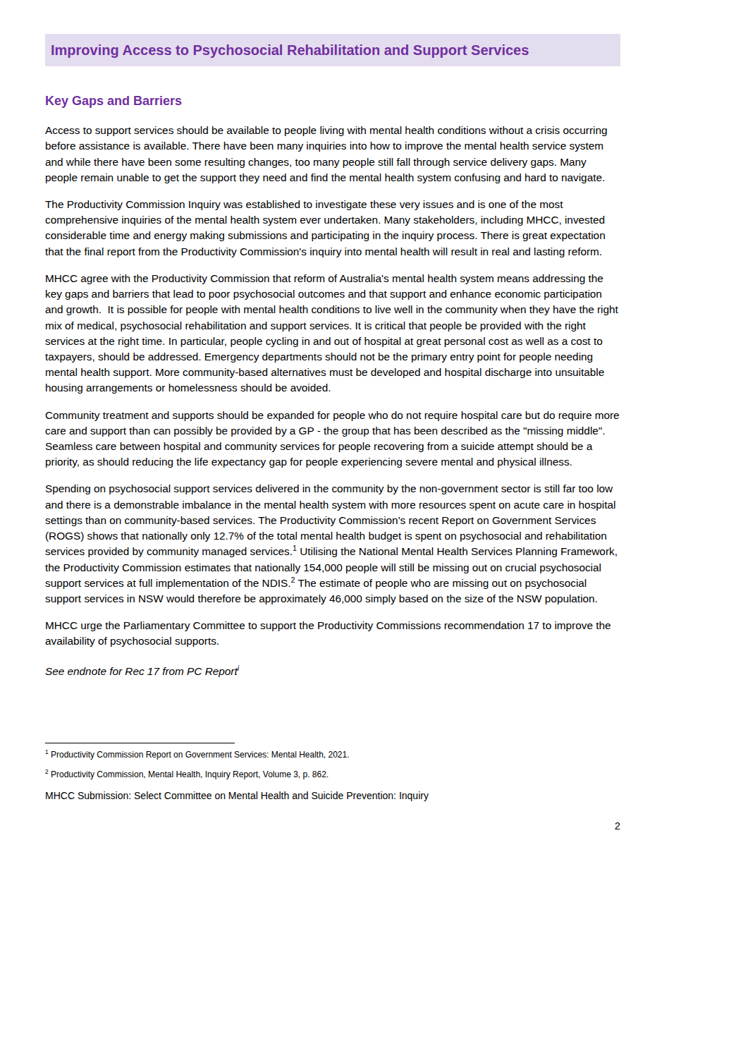Improving Access to Psychosocial Rehabilitation and Support Services
Key Gaps and Barriers
Access to support services should be available to people living with mental health conditions without a crisis occurring before assistance is available. There have been many inquiries into how to improve the mental health service system and while there have been some resulting changes, too many people still fall through service delivery gaps. Many people remain unable to get the support they need and find the mental health system confusing and hard to navigate.
The Productivity Commission Inquiry was established to investigate these very issues and is one of the most comprehensive inquiries of the mental health system ever undertaken. Many stakeholders, including MHCC, invested considerable time and energy making submissions and participating in the inquiry process. There is great expectation that the final report from the Productivity Commission's inquiry into mental health will result in real and lasting reform.
MHCC agree with the Productivity Commission that reform of Australia's mental health system means addressing the key gaps and barriers that lead to poor psychosocial outcomes and that support and enhance economic participation and growth. It is possible for people with mental health conditions to live well in the community when they have the right mix of medical, psychosocial rehabilitation and support services. It is critical that people be provided with the right services at the right time. In particular, people cycling in and out of hospital at great personal cost as well as a cost to taxpayers, should be addressed. Emergency departments should not be the primary entry point for people needing mental health support. More community-based alternatives must be developed and hospital discharge into unsuitable housing arrangements or homelessness should be avoided.
Community treatment and supports should be expanded for people who do not require hospital care but do require more care and support than can possibly be provided by a GP - the group that has been described as the "missing middle". Seamless care between hospital and community services for people recovering from a suicide attempt should be a priority, as should reducing the life expectancy gap for people experiencing severe mental and physical illness.
Spending on psychosocial support services delivered in the community by the non-government sector is still far too low and there is a demonstrable imbalance in the mental health system with more resources spent on acute care in hospital settings than on community-based services. The Productivity Commission's recent Report on Government Services (ROGS) shows that nationally only 12.7% of the total mental health budget is spent on psychosocial and rehabilitation services provided by community managed services.1 Utilising the National Mental Health Services Planning Framework, the Productivity Commission estimates that nationally 154,000 people will still be missing out on crucial psychosocial support services at full implementation of the NDIS.2 The estimate of people who are missing out on psychosocial support services in NSW would therefore be approximately 46,000 simply based on the size of the NSW population.
MHCC urge the Parliamentary Committee to support the Productivity Commissions recommendation 17 to improve the availability of psychosocial supports.
See endnote for Rec 17 from PC Reporti
1 Productivity Commission Report on Government Services: Mental Health, 2021.
2 Productivity Commission, Mental Health, Inquiry Report, Volume 3, p. 862.
MHCC Submission: Select Committee on Mental Health and Suicide Prevention: Inquiry
2